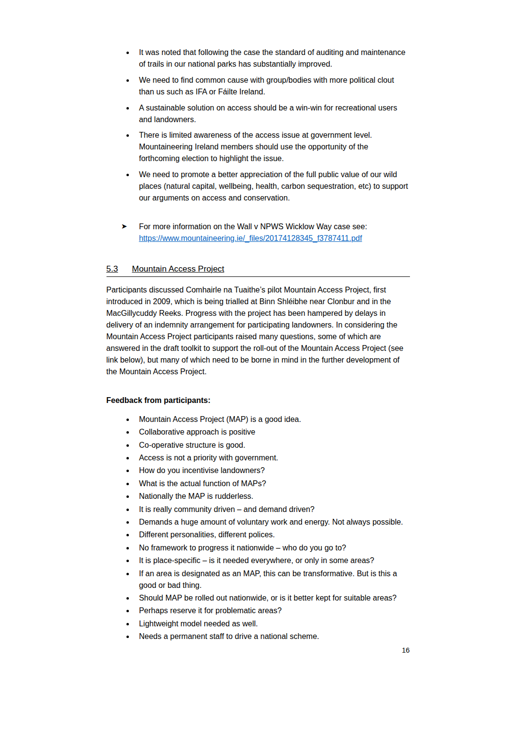It was noted that following the case the standard of auditing and maintenance of trails in our national parks has substantially improved.
We need to find common cause with group/bodies with more political clout than us such as IFA or Fáilte Ireland.
A sustainable solution on access should be a win-win for recreational users and landowners.
There is limited awareness of the access issue at government level. Mountaineering Ireland members should use the opportunity of the forthcoming election to highlight the issue.
We need to promote a better appreciation of the full public value of our wild places (natural capital, wellbeing, health, carbon sequestration, etc) to support our arguments on access and conservation.
For more information on the Wall v NPWS Wicklow Way case see:
https://www.mountaineering.ie/_files/20174128345_f3787411.pdf
5.3 Mountain Access Project
Participants discussed Comhairle na Tuaithe’s pilot Mountain Access Project, first introduced in 2009, which is being trialled at Binn Shléibhe near Clonbur and in the MacGillycuddy Reeks. Progress with the project has been hampered by delays in delivery of an indemnity arrangement for participating landowners. In considering the Mountain Access Project participants raised many questions, some of which are answered in the draft toolkit to support the roll-out of the Mountain Access Project (see link below), but many of which need to be borne in mind in the further development of the Mountain Access Project.
Feedback from participants:
Mountain Access Project (MAP) is a good idea.
Collaborative approach is positive
Co-operative structure is good.
Access is not a priority with government.
How do you incentivise landowners?
What is the actual function of MAPs?
Nationally the MAP is rudderless.
It is really community driven – and demand driven?
Demands a huge amount of voluntary work and energy. Not always possible.
Different personalities, different polices.
No framework to progress it nationwide – who do you go to?
It is place-specific – is it needed everywhere, or only in some areas?
If an area is designated as an MAP, this can be transformative. But is this a good or bad thing.
Should MAP be rolled out nationwide, or is it better kept for suitable areas?
Perhaps reserve it for problematic areas?
Lightweight model needed as well.
Needs a permanent staff to drive a national scheme.
16